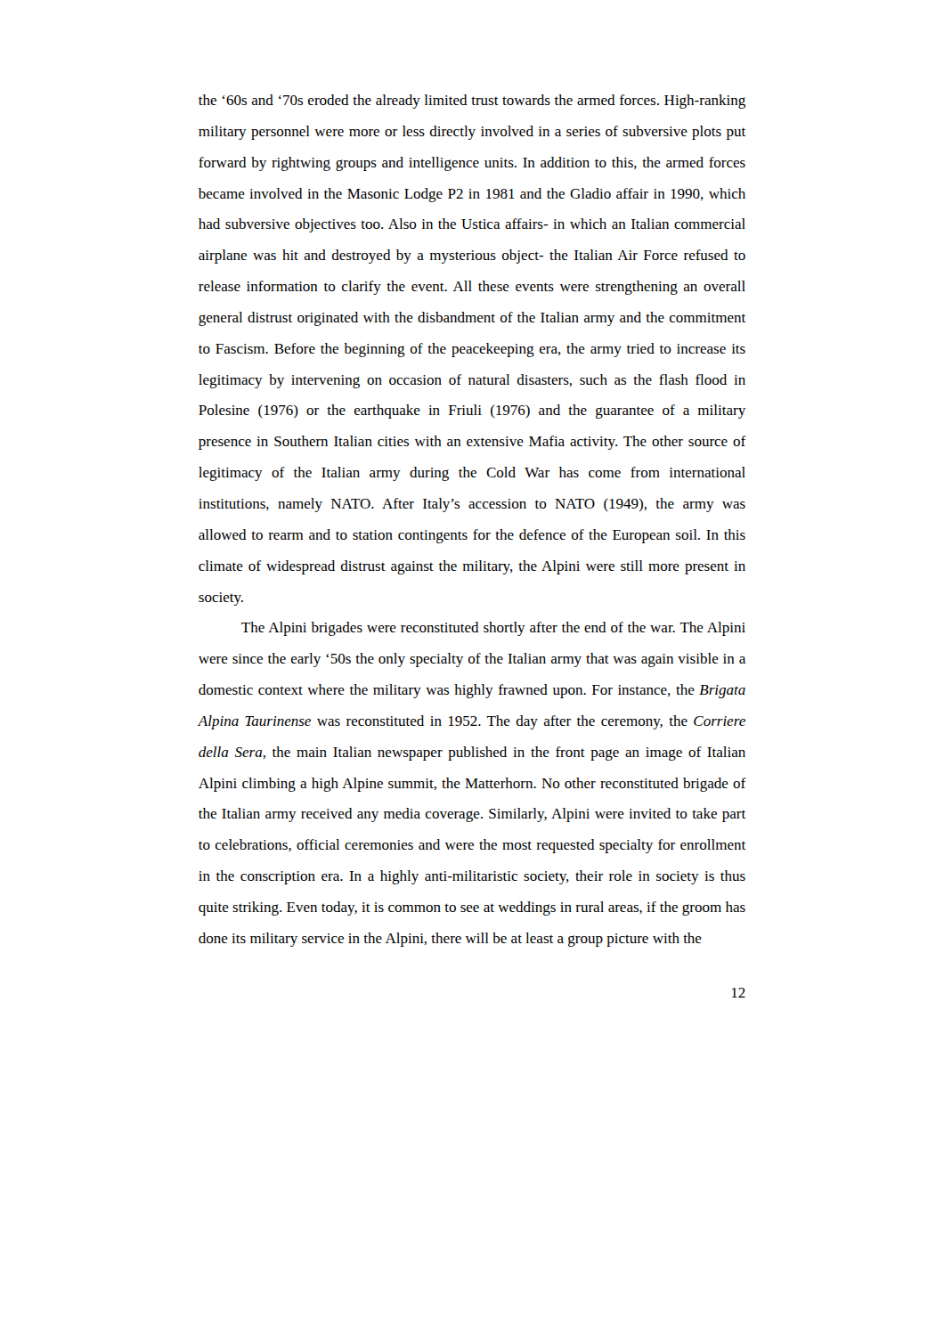the ‘60s and ‘70s eroded the already limited trust towards the armed forces. High-ranking military personnel were more or less directly involved in a series of subversive plots put forward by rightwing groups and intelligence units. In addition to this, the armed forces became involved in the Masonic Lodge P2 in 1981 and the Gladio affair in 1990, which had subversive objectives too. Also in the Ustica affairs- in which an Italian commercial airplane was hit and destroyed by a mysterious object- the Italian Air Force refused to release information to clarify the event. All these events were strengthening an overall general distrust originated with the disbandment of the Italian army and the commitment to Fascism. Before the beginning of the peacekeeping era, the army tried to increase its legitimacy by intervening on occasion of natural disasters, such as the flash flood in Polesine (1976) or the earthquake in Friuli (1976) and the guarantee of a military presence in Southern Italian cities with an extensive Mafia activity. The other source of legitimacy of the Italian army during the Cold War has come from international institutions, namely NATO. After Italy’s accession to NATO (1949), the army was allowed to rearm and to station contingents for the defence of the European soil. In this climate of widespread distrust against the military, the Alpini were still more present in society.
The Alpini brigades were reconstituted shortly after the end of the war. The Alpini were since the early ‘50s the only specialty of the Italian army that was again visible in a domestic context where the military was highly frawned upon. For instance, the Brigata Alpina Taurinense was reconstituted in 1952. The day after the ceremony, the Corriere della Sera, the main Italian newspaper published in the front page an image of Italian Alpini climbing a high Alpine summit, the Matterhorn. No other reconstituted brigade of the Italian army received any media coverage. Similarly, Alpini were invited to take part to celebrations, official ceremonies and were the most requested specialty for enrollment in the conscription era. In a highly anti-militaristic society, their role in society is thus quite striking. Even today, it is common to see at weddings in rural areas, if the groom has done its military service in the Alpini, there will be at least a group picture with the
12